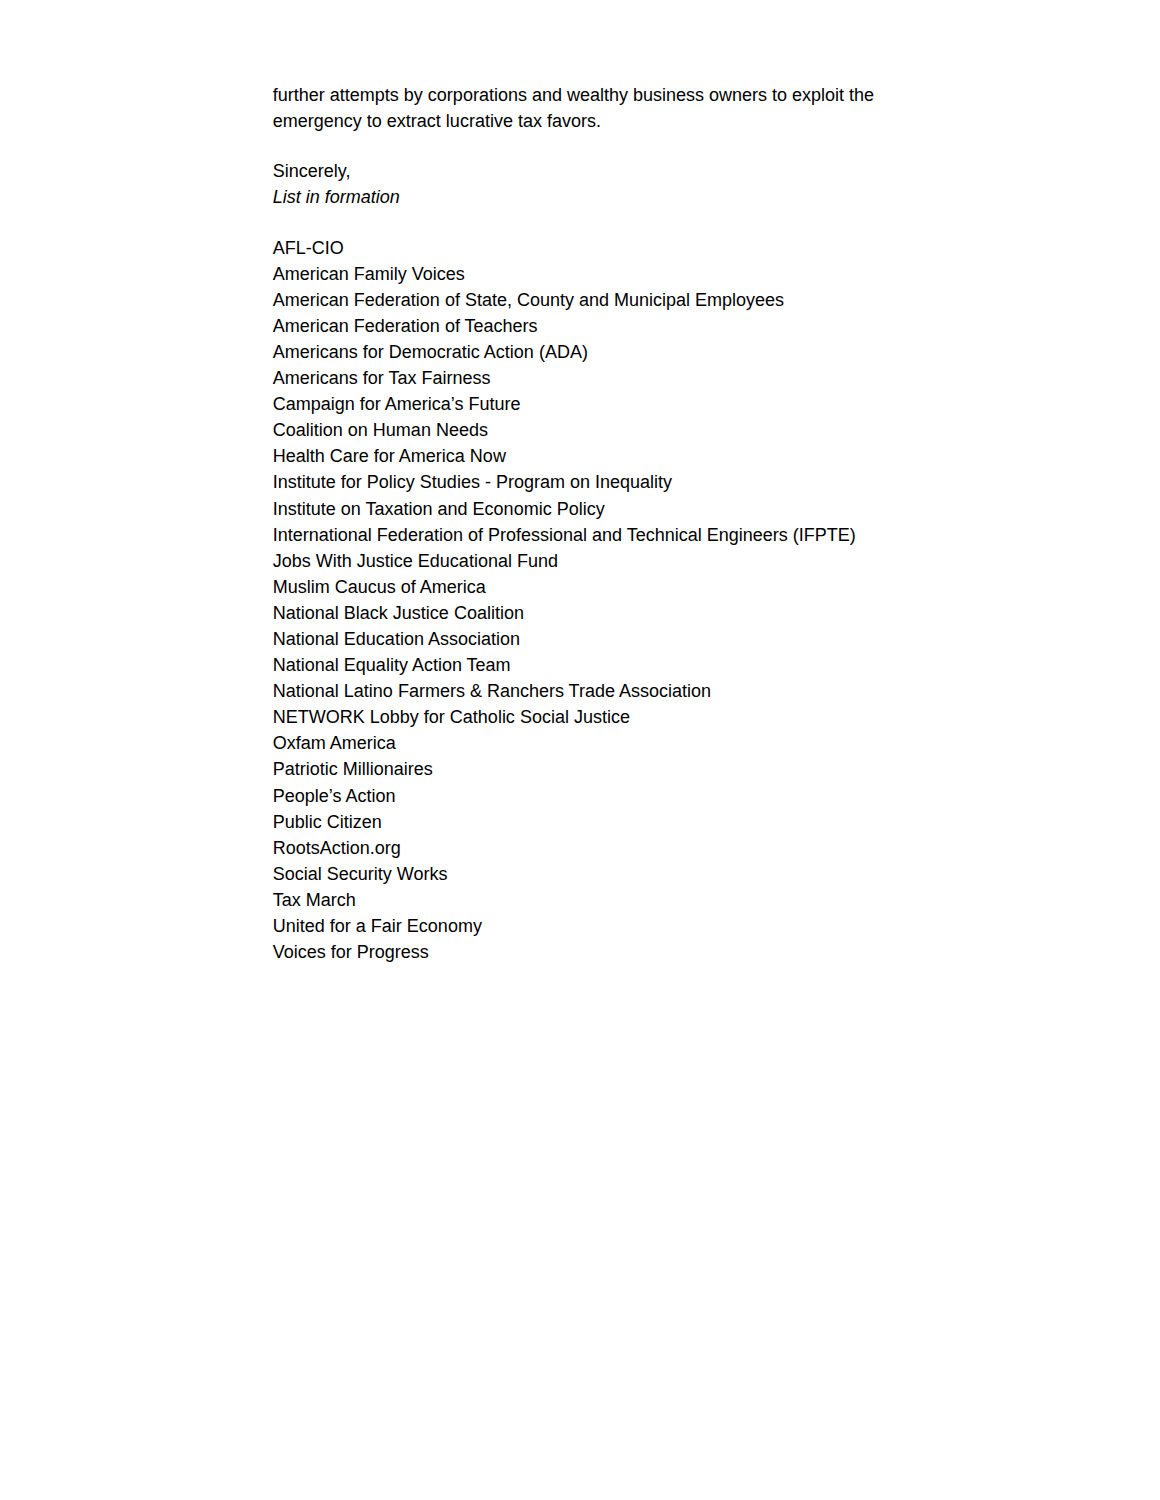further attempts by corporations and wealthy business owners to exploit the emergency to extract lucrative tax favors.
Sincerely,
List in formation
AFL-CIO
American Family Voices
American Federation of State, County and Municipal Employees
American Federation of Teachers
Americans for Democratic Action (ADA)
Americans for Tax Fairness
Campaign for America’s Future
Coalition on Human Needs
Health Care for America Now
Institute for Policy Studies - Program on Inequality
Institute on Taxation and Economic Policy
International Federation of Professional and Technical Engineers (IFPTE)
Jobs With Justice Educational Fund
Muslim Caucus of America
National Black Justice Coalition
National Education Association
National Equality Action Team
National Latino Farmers & Ranchers Trade Association
NETWORK Lobby for Catholic Social Justice
Oxfam America
Patriotic Millionaires
People’s Action
Public Citizen
RootsAction.org
Social Security Works
Tax March
United for a Fair Economy
Voices for Progress